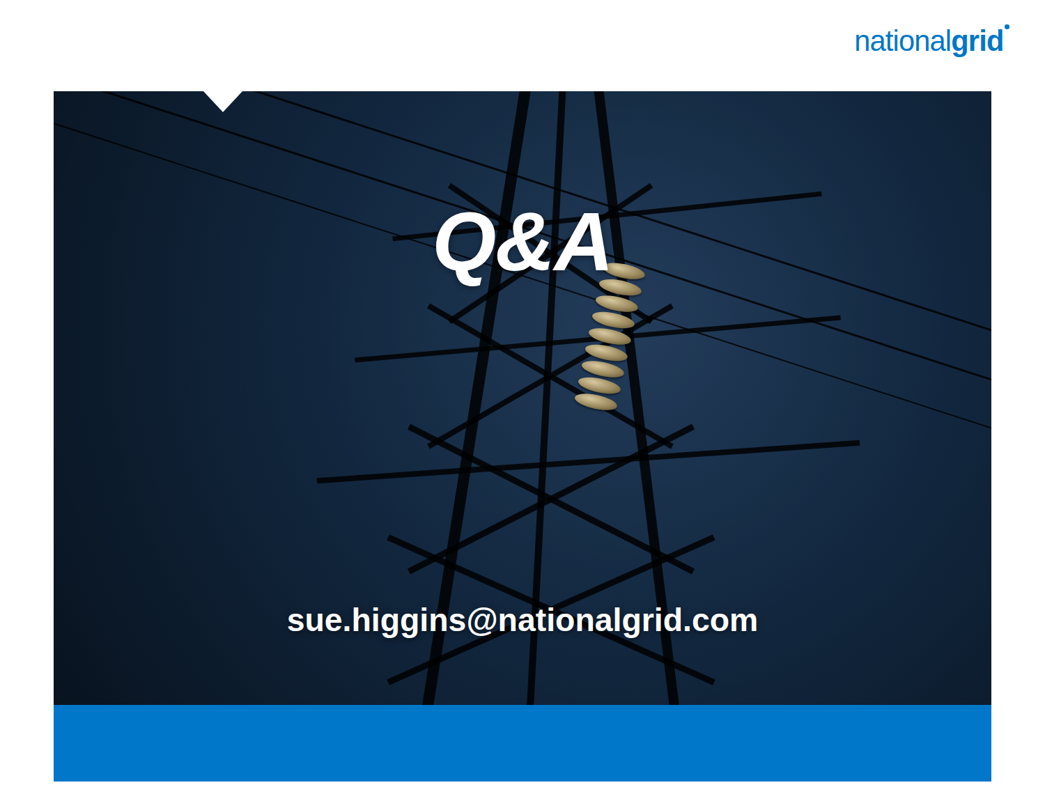nationalgrid
Q&A
sue.higgins@nationalgrid.com